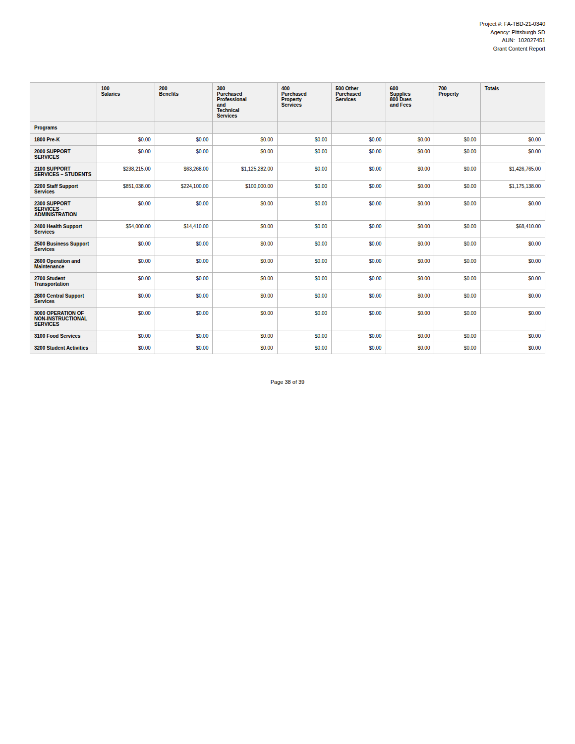Project #: FA-TBD-21-0340
Agency: Pittsburgh SD
AUN: 102027451
Grant Content Report
| | 100 Salaries | 200 Benefits | 300 Purchased Professional and Technical Services | 400 Purchased Property Services | 500 Other Purchased Services | 600 Supplies 800 Dues and Fees | 700 Property | Totals |
| --- | --- | --- | --- | --- | --- | --- | --- | --- |
| Programs | | | | | | | | |
| 1800 Pre-K | $0.00 | $0.00 | $0.00 | $0.00 | $0.00 | $0.00 | $0.00 | $0.00 |
| 2000 SUPPORT SERVICES | $0.00 | $0.00 | $0.00 | $0.00 | $0.00 | $0.00 | $0.00 | $0.00 |
| 2100 SUPPORT SERVICES – STUDENTS | $238,215.00 | $63,268.00 | $1,125,282.00 | $0.00 | $0.00 | $0.00 | $0.00 | $1,426,765.00 |
| 2200 Staff Support Services | $851,038.00 | $224,100.00 | $100,000.00 | $0.00 | $0.00 | $0.00 | $0.00 | $1,175,138.00 |
| 2300 SUPPORT SERVICES – ADMINISTRATION | $0.00 | $0.00 | $0.00 | $0.00 | $0.00 | $0.00 | $0.00 | $0.00 |
| 2400 Health Support Services | $54,000.00 | $14,410.00 | $0.00 | $0.00 | $0.00 | $0.00 | $0.00 | $68,410.00 |
| 2500 Business Support Services | $0.00 | $0.00 | $0.00 | $0.00 | $0.00 | $0.00 | $0.00 | $0.00 |
| 2600 Operation and Maintenance | $0.00 | $0.00 | $0.00 | $0.00 | $0.00 | $0.00 | $0.00 | $0.00 |
| 2700 Student Transportation | $0.00 | $0.00 | $0.00 | $0.00 | $0.00 | $0.00 | $0.00 | $0.00 |
| 2800 Central Support Services | $0.00 | $0.00 | $0.00 | $0.00 | $0.00 | $0.00 | $0.00 | $0.00 |
| 3000 OPERATION OF NON-INSTRUCTIONAL SERVICES | $0.00 | $0.00 | $0.00 | $0.00 | $0.00 | $0.00 | $0.00 | $0.00 |
| 3100 Food Services | $0.00 | $0.00 | $0.00 | $0.00 | $0.00 | $0.00 | $0.00 | $0.00 |
| 3200 Student Activities | $0.00 | $0.00 | $0.00 | $0.00 | $0.00 | $0.00 | $0.00 | $0.00 |
Page 38 of 39